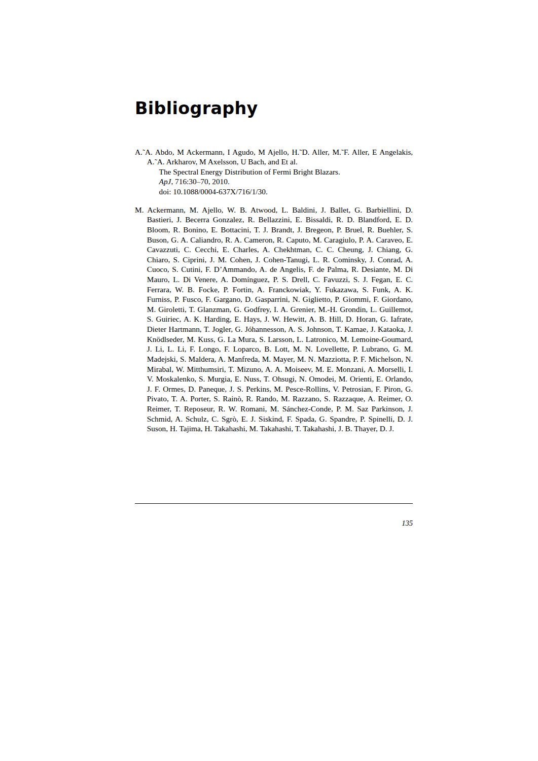Bibliography
A.˜A. Abdo, M Ackermann, I Agudo, M Ajello, H.˜D. Aller, M.˜F. Aller, E Angelakis, A.˜A. Arkharov, M Axelsson, U Bach, and Et al. The Spectral Energy Distribution of Fermi Bright Blazars. ApJ, 716:30–70, 2010. doi: 10.1088/0004-637X/716/1/30.
M. Ackermann, M. Ajello, W. B. Atwood, L. Baldini, J. Ballet, G. Barbiellini, D. Bastieri, J. Becerra Gonzalez, R. Bellazzini, E. Bissaldi, R. D. Blandford, E. D. Bloom, R. Bonino, E. Bottacini, T. J. Brandt, J. Bregeon, P. Bruel, R. Buehler, S. Buson, G. A. Caliandro, R. A. Cameron, R. Caputo, M. Caragiulo, P. A. Caraveo, E. Cavazzuti, C. Cecchi, E. Charles, A. Chekhtman, C. C. Cheung, J. Chiang, G. Chiaro, S. Ciprini, J. M. Cohen, J. Cohen-Tanugi, L. R. Cominsky, J. Conrad, A. Cuoco, S. Cutini, F. D’Ammando, A. de Angelis, F. de Palma, R. Desiante, M. Di Mauro, L. Di Venere, A. Domínguez, P. S. Drell, C. Favuzzi, S. J. Fegan, E. C. Ferrara, W. B. Focke, P. Fortin, A. Franckowiak, Y. Fukazawa, S. Funk, A. K. Furniss, P. Fusco, F. Gargano, D. Gasparrini, N. Giglietto, P. Giommi, F. Giordano, M. Giroletti, T. Glanzman, G. Godfrey, I. A. Grenier, M.-H. Grondin, L. Guillemot, S. Guiriec, A. K. Harding, E. Hays, J. W. Hewitt, A. B. Hill, D. Horan, G. Iafrate, Dieter Hartmann, T. Jogler, G. Jóhannesson, A. S. Johnson, T. Kamae, J. Kataoka, J. Knödlseder, M. Kuss, G. La Mura, S. Larsson, L. Latronico, M. Lemoine-Goumard, J. Li, L. Li, F. Longo, F. Loparco, B. Lott, M. N. Lovellette, P. Lubrano, G. M. Madejski, S. Maldera, A. Manfreda, M. Mayer, M. N. Mazziotta, P. F. Michelson, N. Mirabal, W. Mitthumsiri, T. Mizuno, A. A. Moiseev, M. E. Monzani, A. Morselli, I. V. Moskalenko, S. Murgia, E. Nuss, T. Ohsugi, N. Omodei, M. Orienti, E. Orlando, J. F. Ormes, D. Paneque, J. S. Perkins, M. Pesce-Rollins, V. Petrosian, F. Piron, G. Pivato, T. A. Porter, S. Rainò, R. Rando, M. Razzano, S. Razzaque, A. Reimer, O. Reimer, T. Reposeur, R. W. Romani, M. Sánchez-Conde, P. M. Saz Parkinson, J. Schmid, A. Schulz, C. Sgrò, E. J. Siskind, F. Spada, G. Spandre, P. Spinelli, D. J. Suson, H. Tajima, H. Takahashi, M. Takahashi, T. Takahashi, J. B. Thayer, D. J.
135